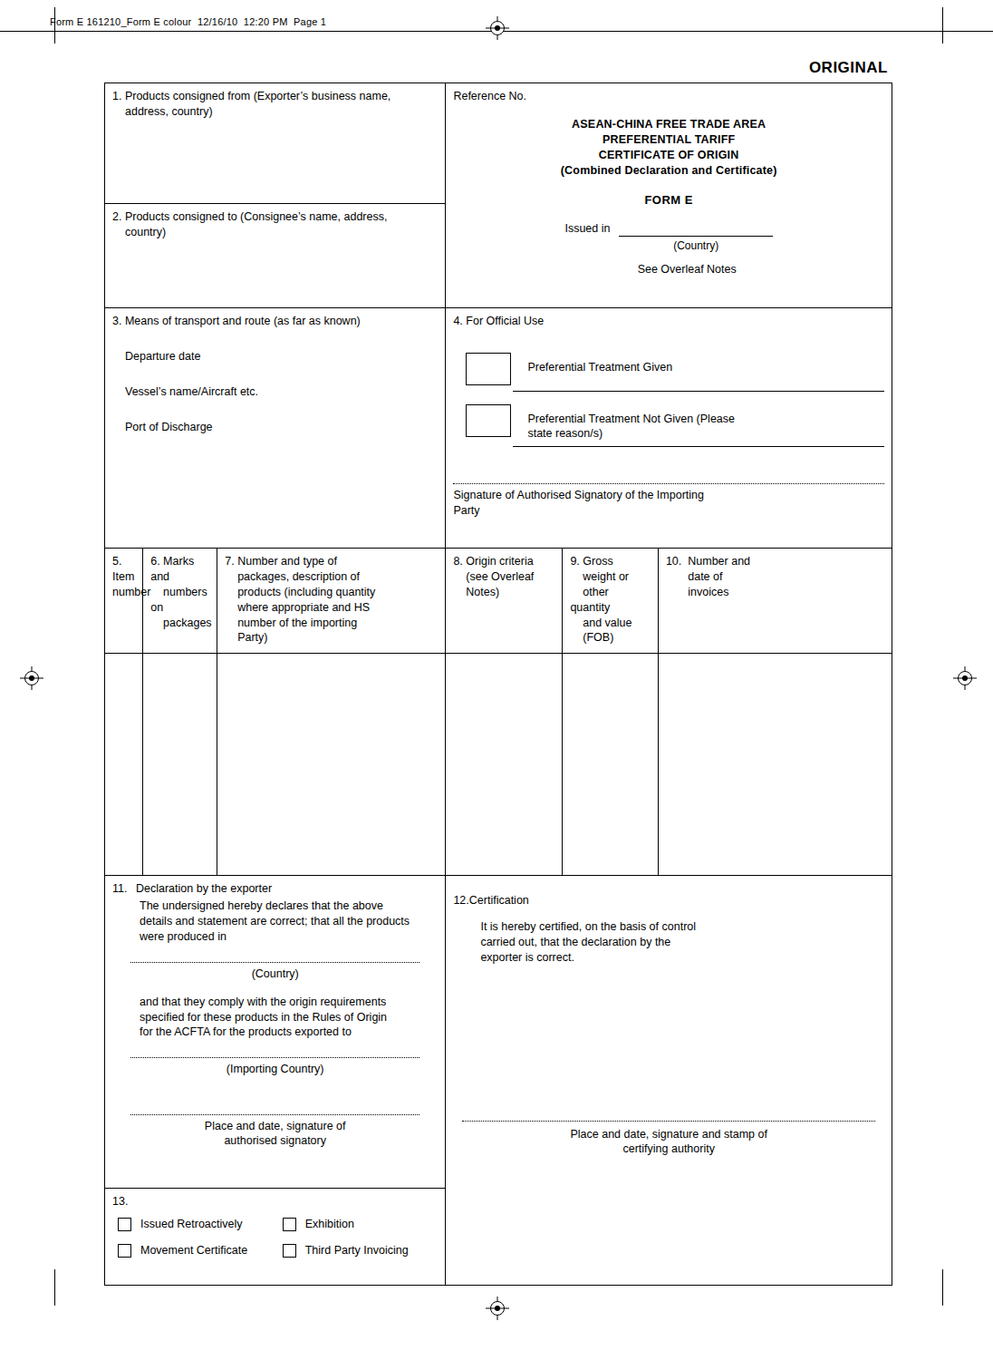Form E 161210_Form E colour 12/16/10 12:20 PM Page 1
ORIGINAL
| 1. Products consigned from (Exporter’s business name, address, country) | Reference No. ASEAN-CHINA FREE TRADE AREA PREFERENTIAL TARIFF CERTIFICATE OF ORIGIN (Combined Declaration and Certificate) FORM E Issued in (Country) See Overleaf Notes |
| 2. Products consigned to (Consignee’s name, address, country) |
| 3. Means of transport and route (as far as known) Departure date Vessel’s name/Aircraft etc. Port of Discharge | 4. For Official Use Preferential Treatment Given Preferential Treatment Not Given (Please state reason/s) Signature of Authorised Signatory of the Importing Party |
| 5. Item number | 6. Marks and numbers on packages | 7. Number and type of packages, description of products (including quantity where appropriate and HS number of the importing Party) | 8. Origin criteria (see Overleaf Notes) | 9. Gross weight or other quantity and value (FOB) | 10. Number and date of invoices |
| 11. Declaration by the exporter The undersigned hereby declares that the above details and statement are correct; that all the products were produced in (Country) and that they comply with the origin requirements specified for these products in the Rules of Origin for the ACFTA for the products exported to (Importing Country) Place and date, signature of authorised signatory | 12. Certification It is hereby certified, on the basis of control carried out, that the declaration by the exporter is correct. Place and date, signature and stamp of certifying authority |
| 13. Issued Retroactively Exhibition Movement Certificate Third Party Invoicing |